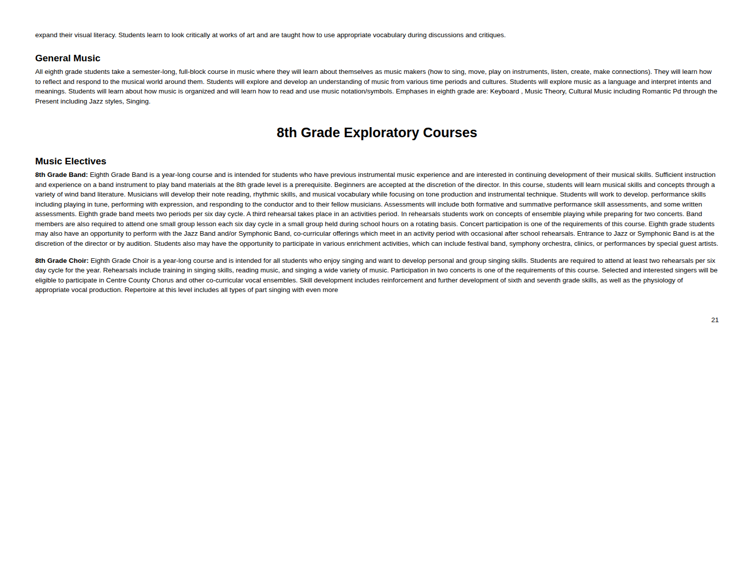expand their visual literacy. Students learn to look critically at works of art and are taught how to use appropriate vocabulary during discussions and critiques.
General Music
All eighth grade students take a semester-long, full-block course in music where they will learn about themselves as music makers (how to sing, move, play on instruments, listen, create, make connections). They will learn how to reflect and respond to the musical world around them. Students will explore and develop an understanding of music from various time periods and cultures. Students will explore music as a language and interpret intents and meanings. Students will learn about how music is organized and will learn how to read and use music notation/symbols. Emphases in eighth grade are: Keyboard , Music Theory, Cultural Music including Romantic Pd through the
Present including Jazz styles, Singing.
8th Grade Exploratory Courses
Music Electives
8th Grade Band: Eighth Grade Band is a year-long course and is intended for students who have previous instrumental music experience and are interested in continuing development of their musical skills. Sufficient instruction and experience on a band instrument to play band materials at the 8th grade level is a prerequisite. Beginners are accepted at the discretion of the director. In this course, students will learn musical skills and concepts through a variety of wind band literature. Musicians will develop their note reading, rhythmic skills, and musical vocabulary while focusing on tone production and instrumental technique. Students will work to develop. performance skills including playing in tune, performing with expression, and responding to the conductor and to their fellow musicians. Assessments will include both formative and summative performance skill assessments, and some written assessments. Eighth grade band meets two periods per six day cycle. A third rehearsal takes place in an activities period. In rehearsals students work on concepts of ensemble playing while preparing for two concerts. Band members are also required to attend one small group lesson each six day cycle in a small group held during school hours on a rotating basis. Concert participation is one of the requirements of this course. Eighth grade students may also have an opportunity to perform with the Jazz Band and/or Symphonic Band, co-curricular offerings which meet in an activity period with occasional after school rehearsals. Entrance to Jazz or Symphonic Band is at the discretion of the director or by audition. Students also may have the opportunity to participate in various enrichment activities, which can include festival band, symphony orchestra, clinics, or performances by special guest artists.
8th Grade Choir: Eighth Grade Choir is a year-long course and is intended for all students who enjoy singing and want to develop personal and group singing skills. Students are required to attend at least two rehearsals per six day cycle for the year. Rehearsals include training in singing skills, reading music, and singing a wide variety of music. Participation in two concerts is one of the requirements of this course. Selected and interested singers will be eligible to participate in Centre County Chorus and other co-curricular vocal ensembles. Skill development includes reinforcement and further development of sixth and seventh grade skills, as well as the physiology of appropriate vocal production. Repertoire at this level includes all types of part singing with even more
21